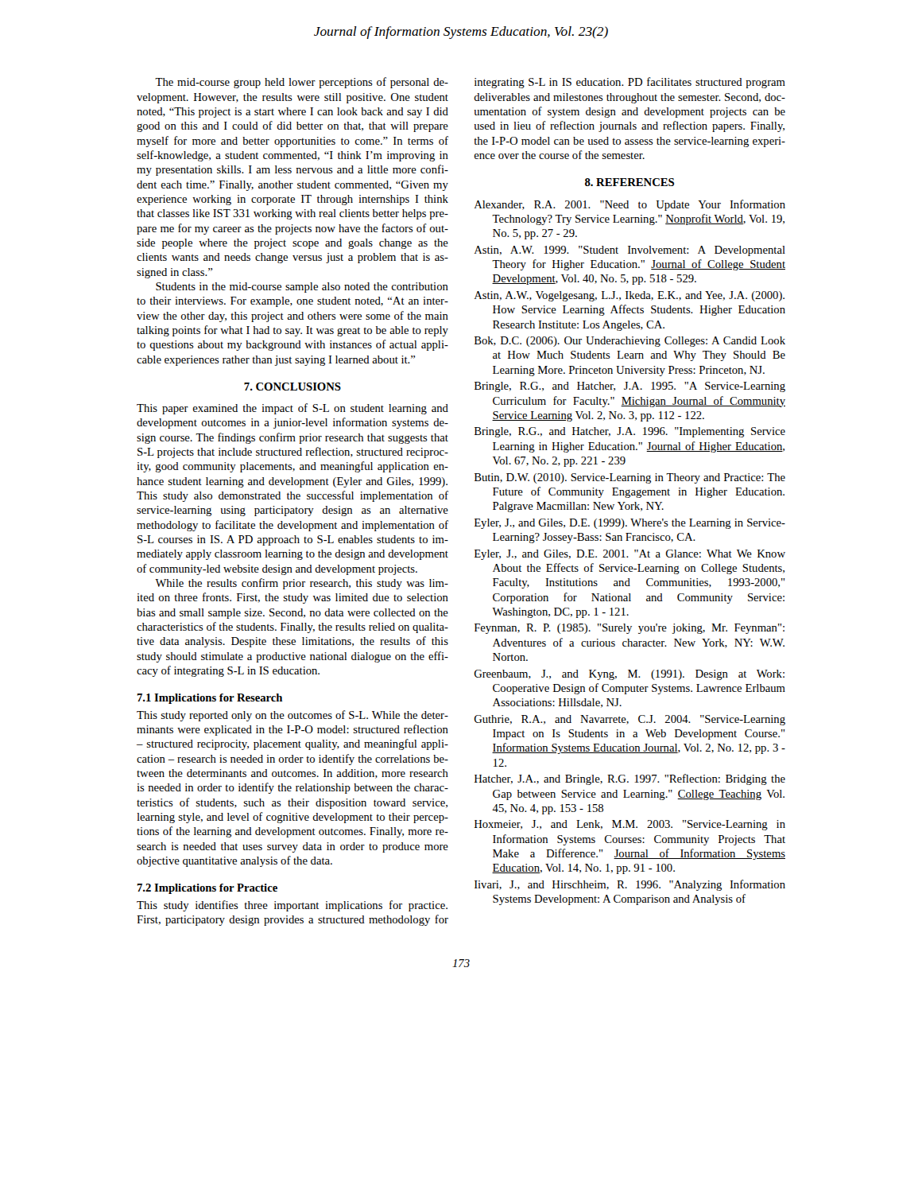Journal of Information Systems Education, Vol. 23(2)
The mid-course group held lower perceptions of personal development. However, the results were still positive. One student noted, “This project is a start where I can look back and say I did good on this and I could of did better on that, that will prepare myself for more and better opportunities to come.” In terms of self-knowledge, a student commented, “I think I’m improving in my presentation skills. I am less nervous and a little more confident each time.” Finally, another student commented, “Given my experience working in corporate IT through internships I think that classes like IST 331 working with real clients better helps prepare me for my career as the projects now have the factors of outside people where the project scope and goals change as the clients wants and needs change versus just a problem that is assigned in class.”
Students in the mid-course sample also noted the contribution to their interviews. For example, one student noted, “At an interview the other day, this project and others were some of the main talking points for what I had to say. It was great to be able to reply to questions about my background with instances of actual applicable experiences rather than just saying I learned about it.”
7. CONCLUSIONS
This paper examined the impact of S-L on student learning and development outcomes in a junior-level information systems design course. The findings confirm prior research that suggests that S-L projects that include structured reflection, structured reciprocity, good community placements, and meaningful application enhance student learning and development (Eyler and Giles, 1999). This study also demonstrated the successful implementation of service-learning using participatory design as an alternative methodology to facilitate the development and implementation of S-L courses in IS. A PD approach to S-L enables students to immediately apply classroom learning to the design and development of community-led website design and development projects.
While the results confirm prior research, this study was limited on three fronts. First, the study was limited due to selection bias and small sample size. Second, no data were collected on the characteristics of the students. Finally, the results relied on qualitative data analysis. Despite these limitations, the results of this study should stimulate a productive national dialogue on the efficacy of integrating S-L in IS education.
7.1 Implications for Research
This study reported only on the outcomes of S-L. While the determinants were explicated in the I-P-O model: structured reflection – structured reciprocity, placement quality, and meaningful application – research is needed in order to identify the correlations between the determinants and outcomes. In addition, more research is needed in order to identify the relationship between the characteristics of students, such as their disposition toward service, learning style, and level of cognitive development to their perceptions of the learning and development outcomes. Finally, more research is needed that uses survey data in order to produce more objective quantitative analysis of the data.
7.2 Implications for Practice
This study identifies three important implications for practice. First, participatory design provides a structured methodology for integrating S-L in IS education. PD facilitates structured program deliverables and milestones throughout the semester. Second, documentation of system design and development projects can be used in lieu of reflection journals and reflection papers. Finally, the I-P-O model can be used to assess the service-learning experience over the course of the semester.
8. REFERENCES
Alexander, R.A. 2001. "Need to Update Your Information Technology? Try Service Learning." Nonprofit World, Vol. 19, No. 5, pp. 27 - 29.
Astin, A.W. 1999. "Student Involvement: A Developmental Theory for Higher Education." Journal of College Student Development, Vol. 40, No. 5, pp. 518 - 529.
Astin, A.W., Vogelgesang, L.J., Ikeda, E.K., and Yee, J.A. (2000). How Service Learning Affects Students. Higher Education Research Institute: Los Angeles, CA.
Bok, D.C. (2006). Our Underachieving Colleges: A Candid Look at How Much Students Learn and Why They Should Be Learning More. Princeton University Press: Princeton, NJ.
Bringle, R.G., and Hatcher, J.A. 1995. "A Service-Learning Curriculum for Faculty." Michigan Journal of Community Service Learning Vol. 2, No. 3, pp. 112 - 122.
Bringle, R.G., and Hatcher, J.A. 1996. "Implementing Service Learning in Higher Education." Journal of Higher Education, Vol. 67, No. 2, pp. 221 - 239
Butin, D.W. (2010). Service-Learning in Theory and Practice: The Future of Community Engagement in Higher Education. Palgrave Macmillan: New York, NY.
Eyler, J., and Giles, D.E. (1999). Where's the Learning in Service-Learning? Jossey-Bass: San Francisco, CA.
Eyler, J., and Giles, D.E. 2001. "At a Glance: What We Know About the Effects of Service-Learning on College Students, Faculty, Institutions and Communities, 1993-2000," Corporation for National and Community Service: Washington, DC, pp. 1 - 121.
Feynman, R. P. (1985). "Surely you're joking, Mr. Feynman": Adventures of a curious character. New York, NY: W.W. Norton.
Greenbaum, J., and Kyng, M. (1991). Design at Work: Cooperative Design of Computer Systems. Lawrence Erlbaum Associations: Hillsdale, NJ.
Guthrie, R.A., and Navarrete, C.J. 2004. "Service-Learning Impact on Is Students in a Web Development Course." Information Systems Education Journal, Vol. 2, No. 12, pp. 3 - 12.
Hatcher, J.A., and Bringle, R.G. 1997. "Reflection: Bridging the Gap between Service and Learning." College Teaching Vol. 45, No. 4, pp. 153 - 158
Hoxmeier, J., and Lenk, M.M. 2003. "Service-Learning in Information Systems Courses: Community Projects That Make a Difference." Journal of Information Systems Education, Vol. 14, No. 1, pp. 91 - 100.
Iivari, J., and Hirschheim, R. 1996. "Analyzing Information Systems Development: A Comparison and Analysis of
173